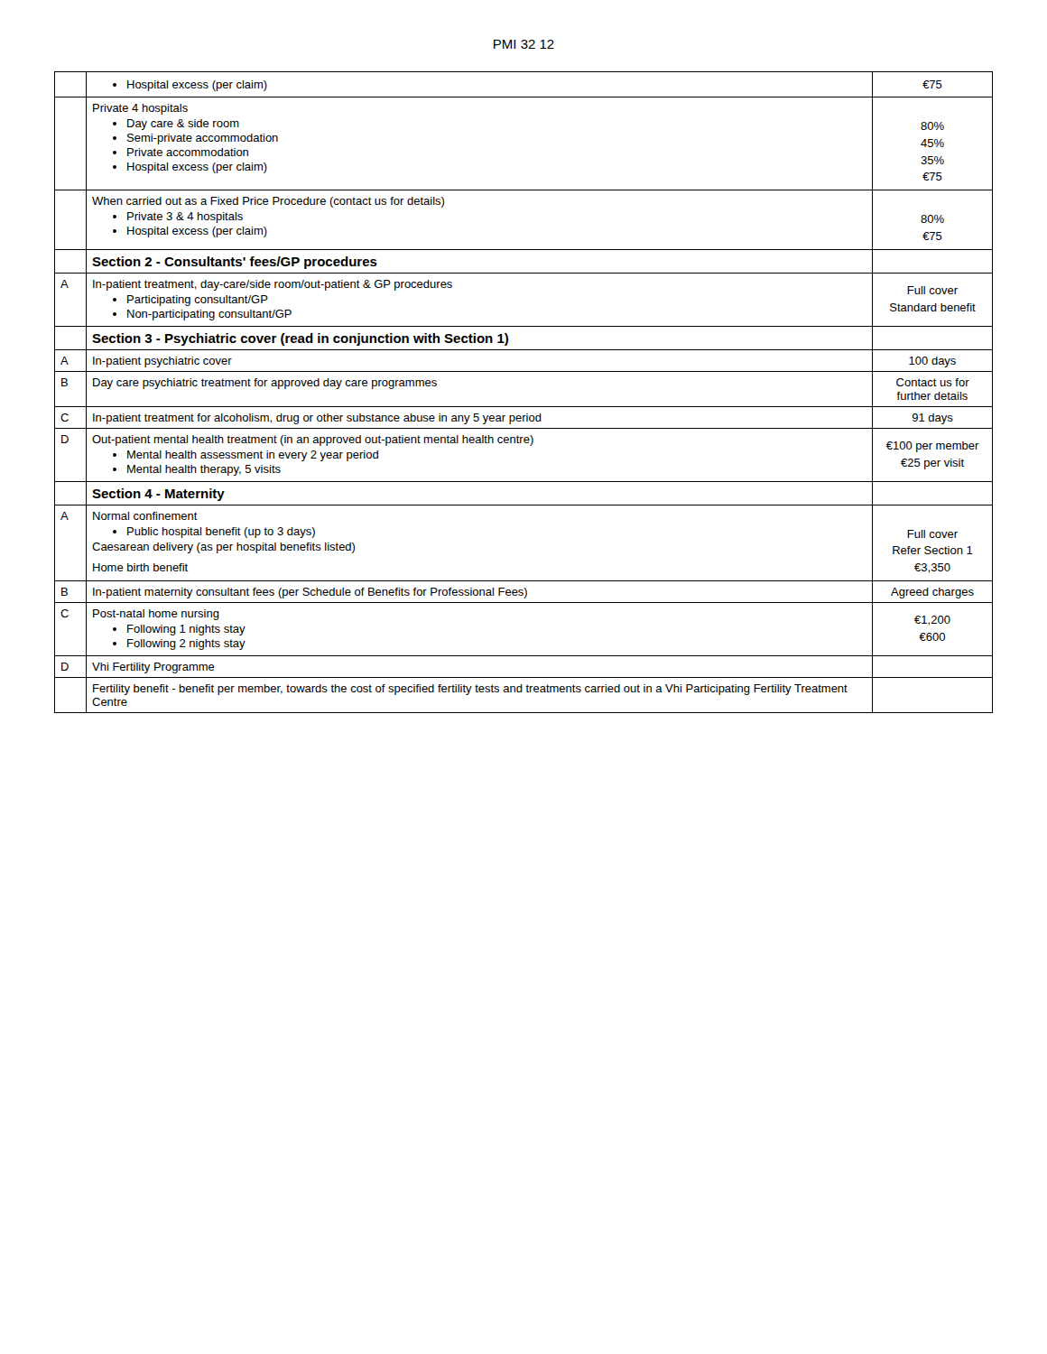PMI 32 12
| | Hospital excess (per claim) | €75 |
| | Private 4 hospitals Day care & side room Semi-private accommodation Private accommodation Hospital excess (per claim) | 80% 45% 35% €75 |
| | When carried out as a Fixed Price Procedure (contact us for details) Private 3 & 4 hospitals Hospital excess (per claim) | 80% €75 |
| | Section 2 - Consultants' fees/GP procedures | |
| A | In-patient treatment, day-care/side room/out-patient & GP procedures Participating consultant/GP Non-participating consultant/GP | Full cover Standard benefit |
| | Section 3 - Psychiatric cover (read in conjunction with Section 1) | |
| A | In-patient psychiatric cover | 100 days |
| B | Day care psychiatric treatment for approved day care programmes | Contact us for further details |
| C | In-patient treatment for alcoholism, drug or other substance abuse in any 5 year period | 91 days |
| D | Out-patient mental health treatment (in an approved out-patient mental health centre) Mental health assessment in every 2 year period Mental health therapy, 5 visits | €100 per member €25 per visit |
| | Section 4 - Maternity | |
| A | Normal confinement Public hospital benefit (up to 3 days) Caesarean delivery (as per hospital benefits listed) Home birth benefit | Full cover Refer Section 1 €3,350 |
| B | In-patient maternity consultant fees (per Schedule of Benefits for Professional Fees) | Agreed charges |
| C | Post-natal home nursing Following 1 nights stay Following 2 nights stay | €1,200 €600 |
| D | Vhi Fertility Programme | |
| | Fertility benefit - benefit per member, towards the cost of specified fertility tests and treatments carried out in a Vhi Participating Fertility Treatment Centre | |